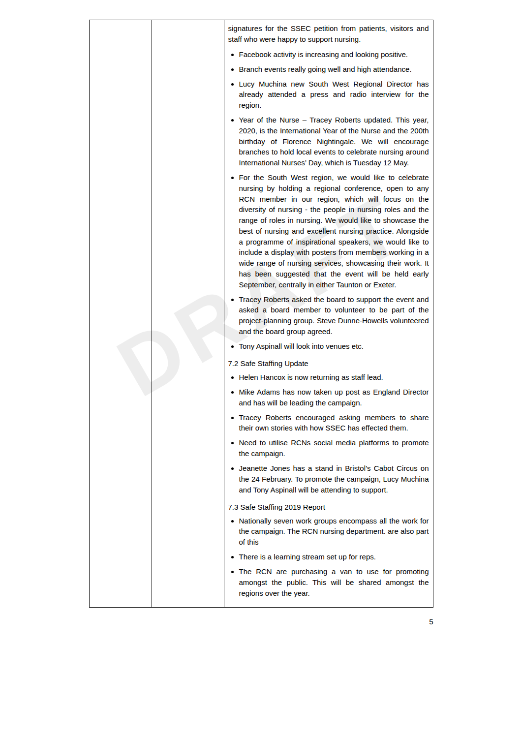DRAFT
| | | signatures for the SSEC petition from patients, visitors and staff who were happy to support nursing. Facebook activity is increasing and looking positive. Branch events really going well and high attendance. Lucy Muchina new South West Regional Director has already attended a press and radio interview for the region. Year of the Nurse – Tracey Roberts updated. This year, 2020, is the International Year of the Nurse and the 200th birthday of Florence Nightingale. We will encourage branches to hold local events to celebrate nursing around International Nurses’ Day, which is Tuesday 12 May. For the South West region, we would like to celebrate nursing by holding a regional conference, open to any RCN member in our region, which will focus on the diversity of nursing - the people in nursing roles and the range of roles in nursing. We would like to showcase the best of nursing and excellent nursing practice. Alongside a programme of inspirational speakers, we would like to include a display with posters from members working in a wide range of nursing services, showcasing their work. It has been suggested that the event will be held early September, centrally in either Taunton or Exeter. Tracey Roberts asked the board to support the event and asked a board member to volunteer to be part of the project-planning group. Steve Dunne-Howells volunteered and the board group agreed. Tony Aspinall will look into venues etc. 7.2 Safe Staffing Update Helen Hancox is now returning as staff lead. Mike Adams has now taken up post as England Director and has will be leading the campaign. Tracey Roberts encouraged asking members to share their own stories with how SSEC has effected them. Need to utilise RCNs social media platforms to promote the campaign. Jeanette Jones has a stand in Bristol’s Cabot Circus on the 24 February. To promote the campaign, Lucy Muchina and Tony Aspinall will be attending to support. 7.3 Safe Staffing 2019 Report Nationally seven work groups encompass all the work for the campaign. The RCN nursing department. are also part of this There is a learning stream set up for reps. The RCN are purchasing a van to use for promoting amongst the public. This will be shared amongst the regions over the year. |
5